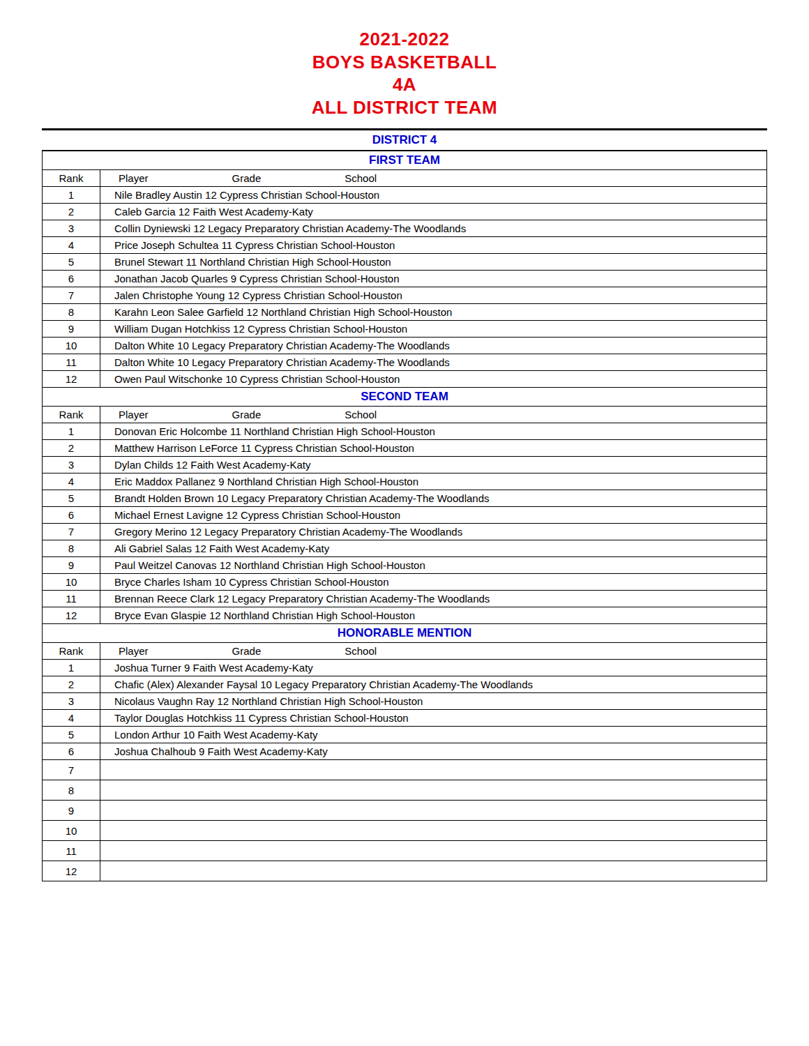2021-2022
BOYS BASKETBALL
4A
ALL DISTRICT TEAM
DISTRICT 4
| FIRST TEAM |
| Rank | Player Grade School |
| 1 | Nile Bradley Austin 12 Cypress Christian School-Houston |
| 2 | Caleb Garcia 12 Faith West Academy-Katy |
| 3 | Collin Dyniewski 12 Legacy Preparatory Christian Academy-The Woodlands |
| 4 | Price Joseph Schultea 11 Cypress Christian School-Houston |
| 5 | Brunel Stewart 11 Northland Christian High School-Houston |
| 6 | Jonathan Jacob Quarles 9 Cypress Christian School-Houston |
| 7 | Jalen Christophe Young 12 Cypress Christian School-Houston |
| 8 | Karahn Leon Salee Garfield 12 Northland Christian High School-Houston |
| 9 | William Dugan Hotchkiss 12 Cypress Christian School-Houston |
| 10 | Dalton White 10 Legacy Preparatory Christian Academy-The Woodlands |
| 11 | Dalton White 10 Legacy Preparatory Christian Academy-The Woodlands |
| 12 | Owen Paul Witschonke 10 Cypress Christian School-Houston |
| SECOND TEAM |
| Rank | Player Grade School |
| 1 | Donovan Eric Holcombe 11 Northland Christian High School-Houston |
| 2 | Matthew Harrison LeForce 11 Cypress Christian School-Houston |
| 3 | Dylan Childs 12 Faith West Academy-Katy |
| 4 | Eric Maddox Pallanez 9 Northland Christian High School-Houston |
| 5 | Brandt Holden Brown 10 Legacy Preparatory Christian Academy-The Woodlands |
| 6 | Michael Ernest Lavigne 12 Cypress Christian School-Houston |
| 7 | Gregory Merino 12 Legacy Preparatory Christian Academy-The Woodlands |
| 8 | Ali Gabriel Salas 12 Faith West Academy-Katy |
| 9 | Paul Weitzel Canovas 12 Northland Christian High School-Houston |
| 10 | Bryce Charles Isham 10 Cypress Christian School-Houston |
| 11 | Brennan Reece Clark 12 Legacy Preparatory Christian Academy-The Woodlands |
| 12 | Bryce Evan Glaspie 12 Northland Christian High School-Houston |
| HONORABLE MENTION |
| Rank | Player Grade School |
| 1 | Joshua Turner 9 Faith West Academy-Katy |
| 2 | Chafic (Alex) Alexander Faysal 10 Legacy Preparatory Christian Academy-The Woodlands |
| 3 | Nicolaus Vaughn Ray 12 Northland Christian High School-Houston |
| 4 | Taylor Douglas Hotchkiss 11 Cypress Christian School-Houston |
| 5 | London Arthur 10 Faith West Academy-Katy |
| 6 | Joshua Chalhoub 9 Faith West Academy-Katy |
| 7 | |
| 8 | |
| 9 | |
| 10 | |
| 11 | |
| 12 | |